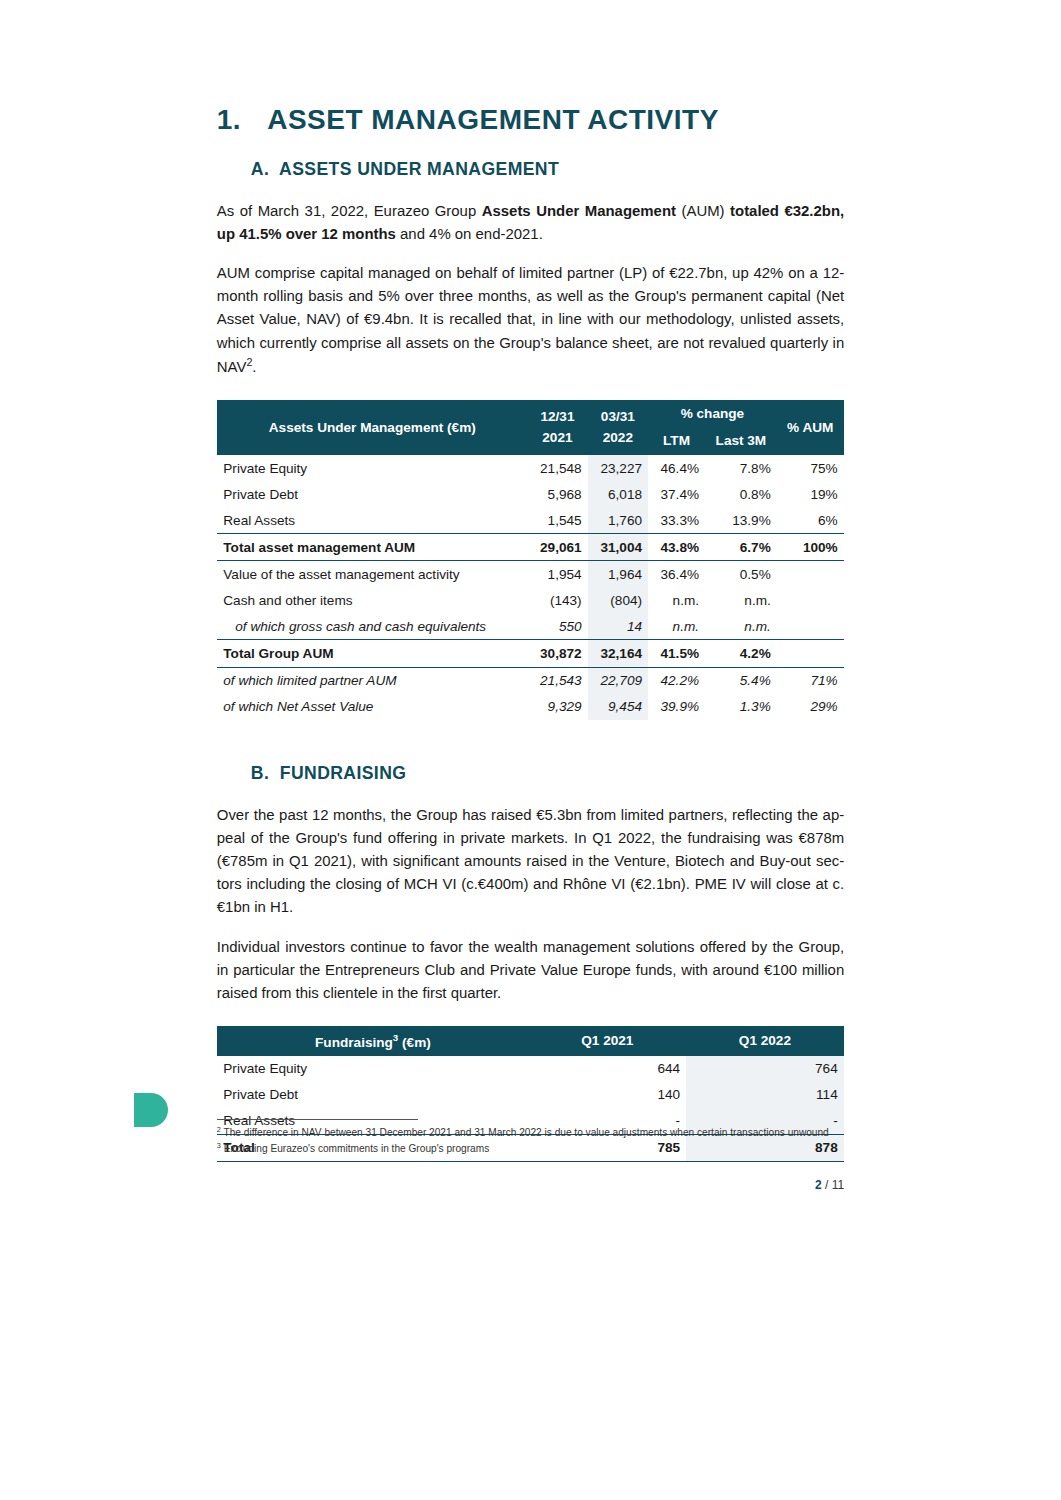1. ASSET MANAGEMENT ACTIVITY
A. ASSETS UNDER MANAGEMENT
As of March 31, 2022, Eurazeo Group Assets Under Management (AUM) totaled €32.2bn, up 41.5% over 12 months and 4% on end-2021.
AUM comprise capital managed on behalf of limited partner (LP) of €22.7bn, up 42% on a 12-month rolling basis and 5% over three months, as well as the Group's permanent capital (Net Asset Value, NAV) of €9.4bn. It is recalled that, in line with our methodology, unlisted assets, which currently comprise all assets on the Group's balance sheet, are not revalued quarterly in NAV2.
| Assets Under Management (€m) | 12/31 2021 | 03/31 2022 | % change | % AUM |
| --- | --- | --- | --- | --- |
| LTM | Last 3M |
| Private Equity | 21,548 | 23,227 | 46.4% | 7.8% | 75% |
| Private Debt | 5,968 | 6,018 | 37.4% | 0.8% | 19% |
| Real Assets | 1,545 | 1,760 | 33.3% | 13.9% | 6% |
| Total asset management AUM | 29,061 | 31,004 | 43.8% | 6.7% | 100% |
| Value of the asset management activity | 1,954 | 1,964 | 36.4% | 0.5% | |
| Cash and other items | (143) | (804) | n.m. | n.m. | |
| of which gross cash and cash equivalents | 550 | 14 | n.m. | n.m. | |
| Total Group AUM | 30,872 | 32,164 | 41.5% | 4.2% | |
| of which limited partner AUM | 21,543 | 22,709 | 42.2% | 5.4% | 71% |
| of which Net Asset Value | 9,329 | 9,454 | 39.9% | 1.3% | 29% |
B. FUNDRAISING
Over the past 12 months, the Group has raised €5.3bn from limited partners, reflecting the appeal of the Group's fund offering in private markets. In Q1 2022, the fundraising was €878m (€785m in Q1 2021), with significant amounts raised in the Venture, Biotech and Buy-out sectors including the closing of MCH VI (c.€400m) and Rhône VI (€2.1bn). PME IV will close at c.€1bn in H1.
Individual investors continue to favor the wealth management solutions offered by the Group, in particular the Entrepreneurs Club and Private Value Europe funds, with around €100 million raised from this clientele in the first quarter.
| Fundraising 3 (€m) | Q1 2021 | Q1 2022 |
| --- | --- | --- |
| Private Equity | 644 | 764 |
| Private Debt | 140 | 114 |
| Real Assets | - | - |
| Total | 785 | 878 |
2 The difference in NAV between 31 December 2021 and 31 March 2022 is due to value adjustments when certain transactions unwound
3 Excluding Eurazeo's commitments in the Group's programs
2 / 11